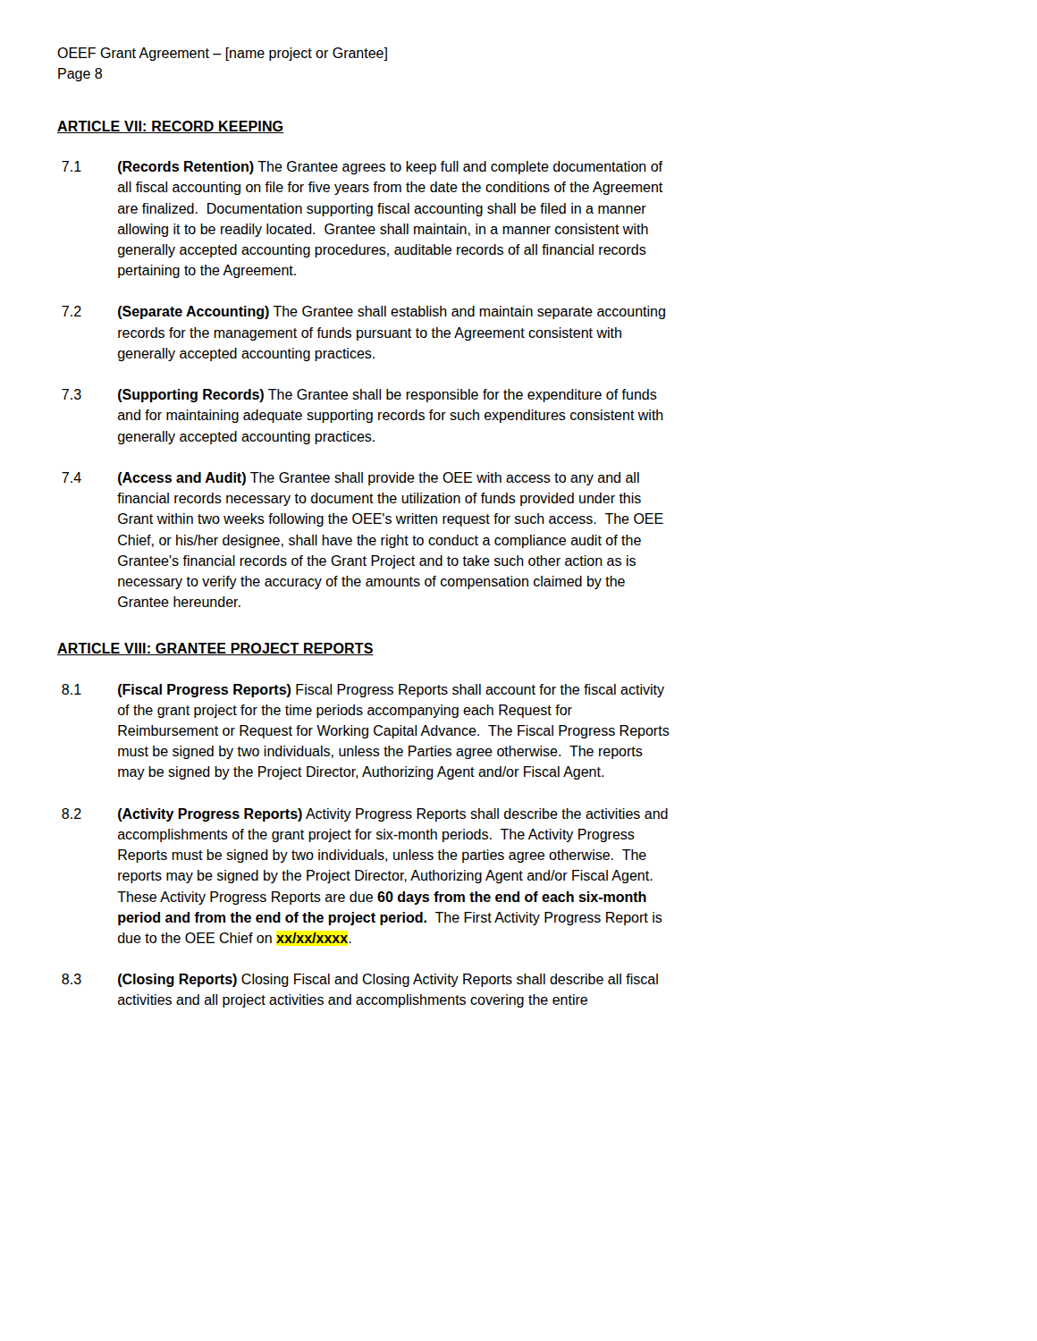OEEF Grant Agreement – [name project or Grantee]
Page 8
ARTICLE VII: RECORD KEEPING
7.1
(Records Retention) The Grantee agrees to keep full and complete documentation of all fiscal accounting on file for five years from the date the conditions of the Agreement are finalized. Documentation supporting fiscal accounting shall be filed in a manner allowing it to be readily located. Grantee shall maintain, in a manner consistent with generally accepted accounting procedures, auditable records of all financial records pertaining to the Agreement.
7.2
(Separate Accounting) The Grantee shall establish and maintain separate accounting records for the management of funds pursuant to the Agreement consistent with generally accepted accounting practices.
7.3
(Supporting Records) The Grantee shall be responsible for the expenditure of funds and for maintaining adequate supporting records for such expenditures consistent with generally accepted accounting practices.
7.4
(Access and Audit) The Grantee shall provide the OEE with access to any and all financial records necessary to document the utilization of funds provided under this Grant within two weeks following the OEE's written request for such access. The OEE Chief, or his/her designee, shall have the right to conduct a compliance audit of the Grantee's financial records of the Grant Project and to take such other action as is necessary to verify the accuracy of the amounts of compensation claimed by the Grantee hereunder.
ARTICLE VIII: GRANTEE PROJECT REPORTS
8.1
(Fiscal Progress Reports) Fiscal Progress Reports shall account for the fiscal activity of the grant project for the time periods accompanying each Request for Reimbursement or Request for Working Capital Advance. The Fiscal Progress Reports must be signed by two individuals, unless the Parties agree otherwise. The reports may be signed by the Project Director, Authorizing Agent and/or Fiscal Agent.
8.2
(Activity Progress Reports) Activity Progress Reports shall describe the activities and accomplishments of the grant project for six-month periods. The Activity Progress Reports must be signed by two individuals, unless the parties agree otherwise. The reports may be signed by the Project Director, Authorizing Agent and/or Fiscal Agent. These Activity Progress Reports are due 60 days from the end of each six-month period and from the end of the project period. The First Activity Progress Report is due to the OEE Chief on xx/xx/xxxx.
8.3
(Closing Reports) Closing Fiscal and Closing Activity Reports shall describe all fiscal activities and all project activities and accomplishments covering the entire